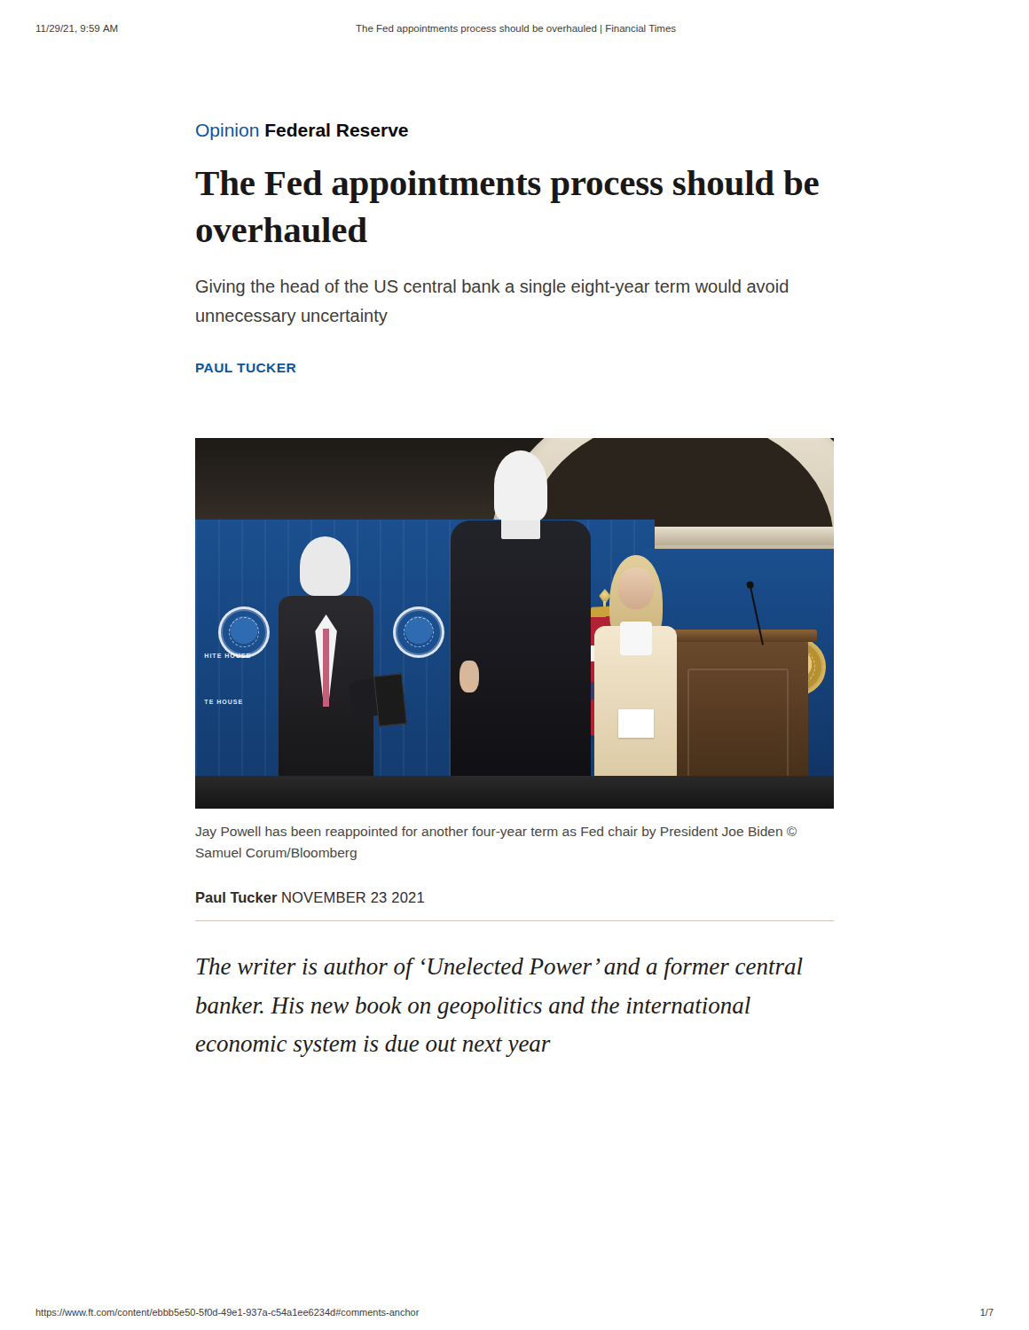11/29/21, 9:59 AM The Fed appointments process should be overhauled | Financial Times
Opinion Federal Reserve
The Fed appointments process should be overhauled
Giving the head of the US central bank a single eight-year term would avoid unnecessary uncertainty
Paul Tucker
HITE HOUSE THE WHITE HO TE HOUSE WASHINGTON
Jay Powell has been reappointed for another four-year term as Fed chair by President Joe Biden © Samuel Corum/Bloomberg
Paul Tucker NOVEMBER 23 2021
The writer is author of ‘Unelected Power’ and a former central banker. His new book on geopolitics and the international economic system is due out next year
https://www.ft.com/content/ebbb5e50-5f0d-49e1-937a-c54a1ee6234d#comments-anchor 1/7